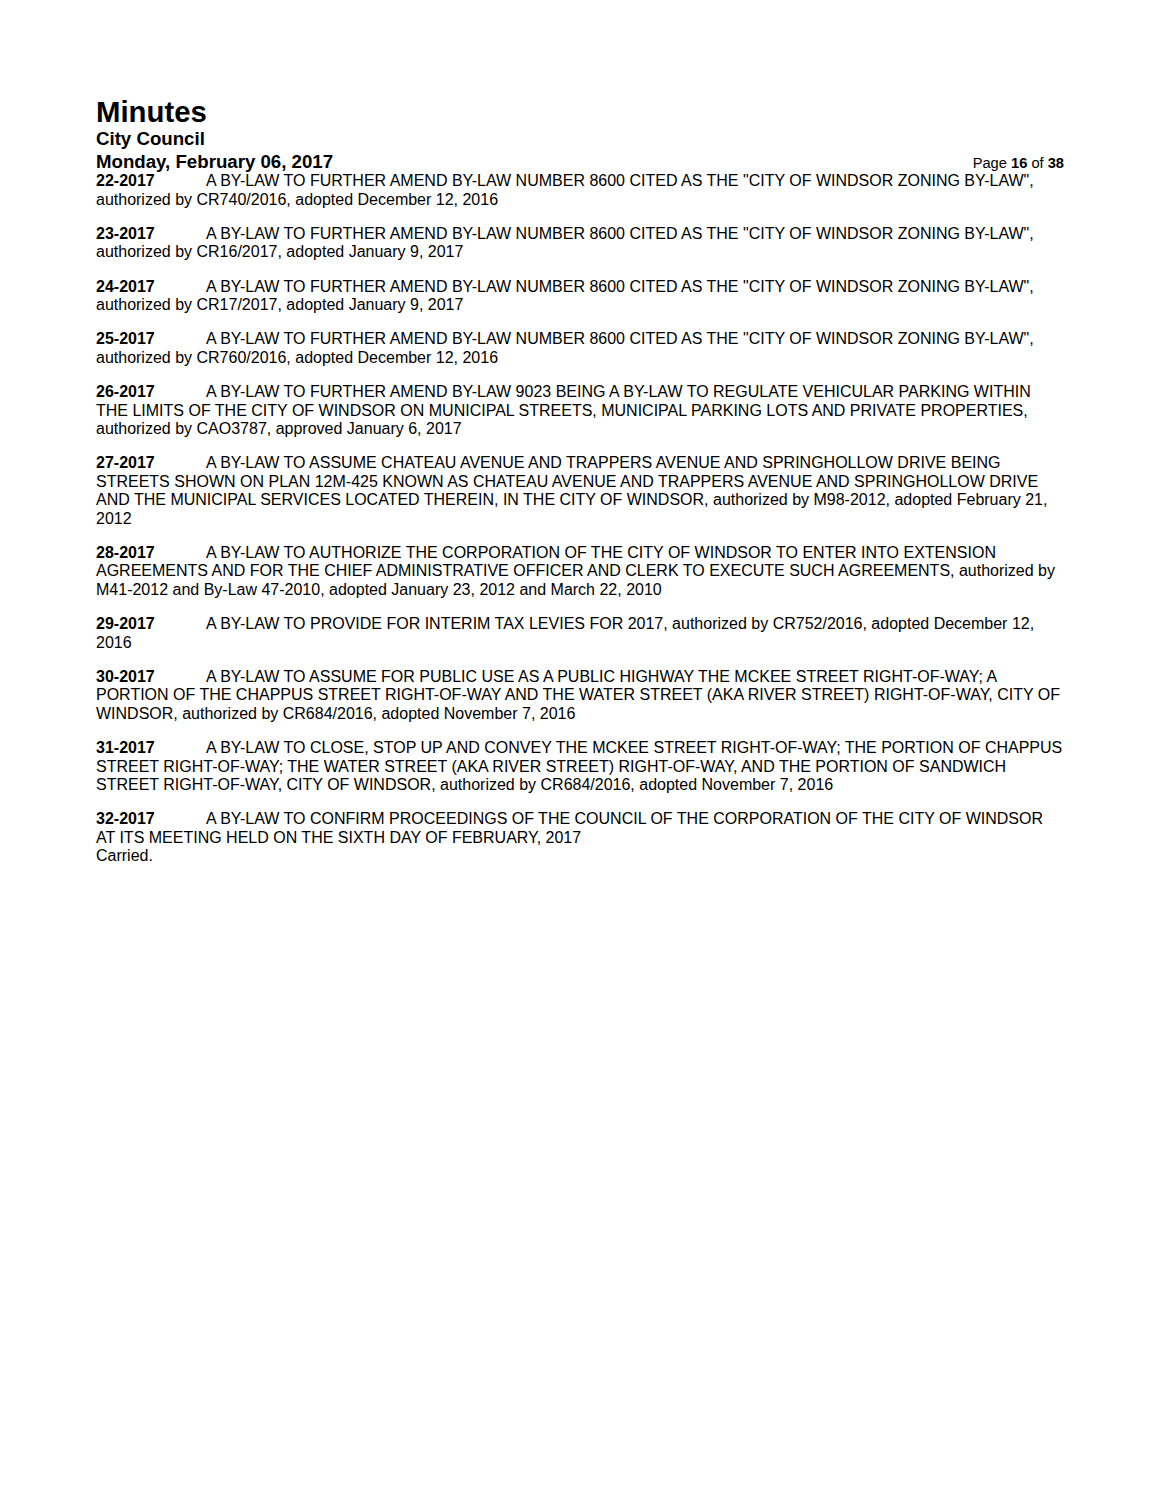Minutes
City Council
Monday, February 06, 2017 Page 16 of 38
22-2017 A BY-LAW TO FURTHER AMEND BY-LAW NUMBER 8600 CITED AS THE "CITY OF WINDSOR ZONING BY-LAW", authorized by CR740/2016, adopted December 12, 2016
23-2017 A BY-LAW TO FURTHER AMEND BY-LAW NUMBER 8600 CITED AS THE "CITY OF WINDSOR ZONING BY-LAW", authorized by CR16/2017, adopted January 9, 2017
24-2017 A BY-LAW TO FURTHER AMEND BY-LAW NUMBER 8600 CITED AS THE "CITY OF WINDSOR ZONING BY-LAW", authorized by CR17/2017, adopted January 9, 2017
25-2017 A BY-LAW TO FURTHER AMEND BY-LAW NUMBER 8600 CITED AS THE "CITY OF WINDSOR ZONING BY-LAW", authorized by CR760/2016, adopted December 12, 2016
26-2017 A BY-LAW TO FURTHER AMEND BY-LAW 9023 BEING A BY-LAW TO REGULATE VEHICULAR PARKING WITHIN THE LIMITS OF THE CITY OF WINDSOR ON MUNICIPAL STREETS, MUNICIPAL PARKING LOTS AND PRIVATE PROPERTIES, authorized by CAO3787, approved January 6, 2017
27-2017 A BY-LAW TO ASSUME CHATEAU AVENUE AND TRAPPERS AVENUE AND SPRINGHOLLOW DRIVE BEING STREETS SHOWN ON PLAN 12M-425 KNOWN AS CHATEAU AVENUE AND TRAPPERS AVENUE AND SPRINGHOLLOW DRIVE AND THE MUNICIPAL SERVICES LOCATED THEREIN, IN THE CITY OF WINDSOR, authorized by M98-2012, adopted February 21, 2012
28-2017 A BY-LAW TO AUTHORIZE THE CORPORATION OF THE CITY OF WINDSOR TO ENTER INTO EXTENSION AGREEMENTS AND FOR THE CHIEF ADMINISTRATIVE OFFICER AND CLERK TO EXECUTE SUCH AGREEMENTS, authorized by M41-2012 and By-Law 47-2010, adopted January 23, 2012 and March 22, 2010
29-2017 A BY-LAW TO PROVIDE FOR INTERIM TAX LEVIES FOR 2017, authorized by CR752/2016, adopted December 12, 2016
30-2017 A BY-LAW TO ASSUME FOR PUBLIC USE AS A PUBLIC HIGHWAY THE MCKEE STREET RIGHT-OF-WAY; A PORTION OF THE CHAPPUS STREET RIGHT-OF-WAY AND THE WATER STREET (AKA RIVER STREET) RIGHT-OF-WAY, CITY OF WINDSOR, authorized by CR684/2016, adopted November 7, 2016
31-2017 A BY-LAW TO CLOSE, STOP UP AND CONVEY THE MCKEE STREET RIGHT-OF-WAY; THE PORTION OF CHAPPUS STREET RIGHT-OF-WAY; THE WATER STREET (AKA RIVER STREET) RIGHT-OF-WAY, AND THE PORTION OF SANDWICH STREET RIGHT-OF-WAY, CITY OF WINDSOR, authorized by CR684/2016, adopted November 7, 2016
32-2017 A BY-LAW TO CONFIRM PROCEEDINGS OF THE COUNCIL OF THE CORPORATION OF THE CITY OF WINDSOR AT ITS MEETING HELD ON THE SIXTH DAY OF FEBRUARY, 2017
Carried.